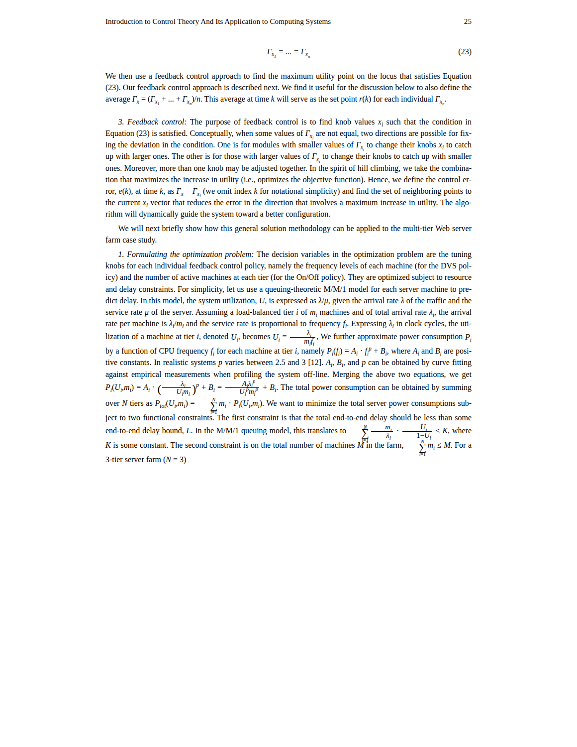Introduction to Control Theory And Its Application to Computing Systems 25
Γx1 = ... = Γxn (23)
We then use a feedback control approach to find the maximum utility point on the locus that satisfies Equation (23). Our feedback control approach is described next. We find it useful for the discussion below to also define the average Γx = (Γx1 + ... + Γxn)/n. This average at time k will serve as the set point r(k) for each individual Γxn.
3. Feedback control: The purpose of feedback control is to find knob values xi such that the condition in Equation (23) is satisfied. Conceptually, when some values of Γxi are not equal, two directions are possible for fixing the deviation in the condition. One is for modules with smaller values of Γxi to change their knobs xi to catch up with larger ones. The other is for those with larger values of Γxi to change their knobs to catch up with smaller ones. Moreover, more than one knob may be adjusted together. In the spirit of hill climbing, we take the combination that maximizes the increase in utility (i.e., optimizes the objective function). Hence, we define the control error, e(k), at time k, as Γx − Γxi (we omit index k for notational simplicity) and find the set of neighboring points to the current xi vector that reduces the error in the direction that involves a maximum increase in utility. The algorithm will dynamically guide the system toward a better configuration.
We will next briefly show how this general solution methodology can be applied to the multi-tier Web server farm case study.
1. Formulating the optimization problem: The decision variables in the optimization problem are the tuning knobs for each individual feedback control policy, namely the frequency levels of each machine (for the DVS policy) and the number of active machines at each tier (for the On/Off policy). They are optimized subject to resource and delay constraints. For simplicity, let us use a queuing-theoretic M/M/1 model for each server machine to predict delay. In this model, the system utilization, U, is expressed as λ/μ, given the arrival rate λ of the traffic and the service rate μ of the server. Assuming a load-balanced tier i of mi machines and of total arrival rate λi, the arrival rate per machine is λi/mi and the service rate is proportional to frequency fi. Expressing λi in clock cycles, the utilization of a machine at tier i, denoted Ui, becomes Ui = λi mifi, We further approximate power consumption Pi by a function of CPU frequency fi for each machine at tier i, namely Pi(fi) = Ai · fip + Bi, where Ai and Bi are positive constants. In realistic systems p varies between 2.5 and 3 [12]. Ai, Bi, and p can be obtained by curve fitting against empirical measurements when profiling the system off-line. Merging the above two equations, we get Pi(Ui,mi) = Ai · (λi Uimi)p + Bi = Aiλip Uipmip + Bi. The total power consumption can be obtained by summing over N tiers as Ptot(Ui,mi) = N∑i=1 mi · Pi(Ui,mi). We want to minimize the total server power consumptions subject to two functional constraints. The first constraint is that the total end-to-end delay should be less than some end-to-end delay bound, L. In the M/M/1 queuing model, this translates to N∑i=1 mi λi · Ui 1−Ui ≤ K, where K is some constant. The second constraint is on the total number of machines M in the farm, N∑i=1 mi ≤ M. For a 3-tier server farm (N = 3)